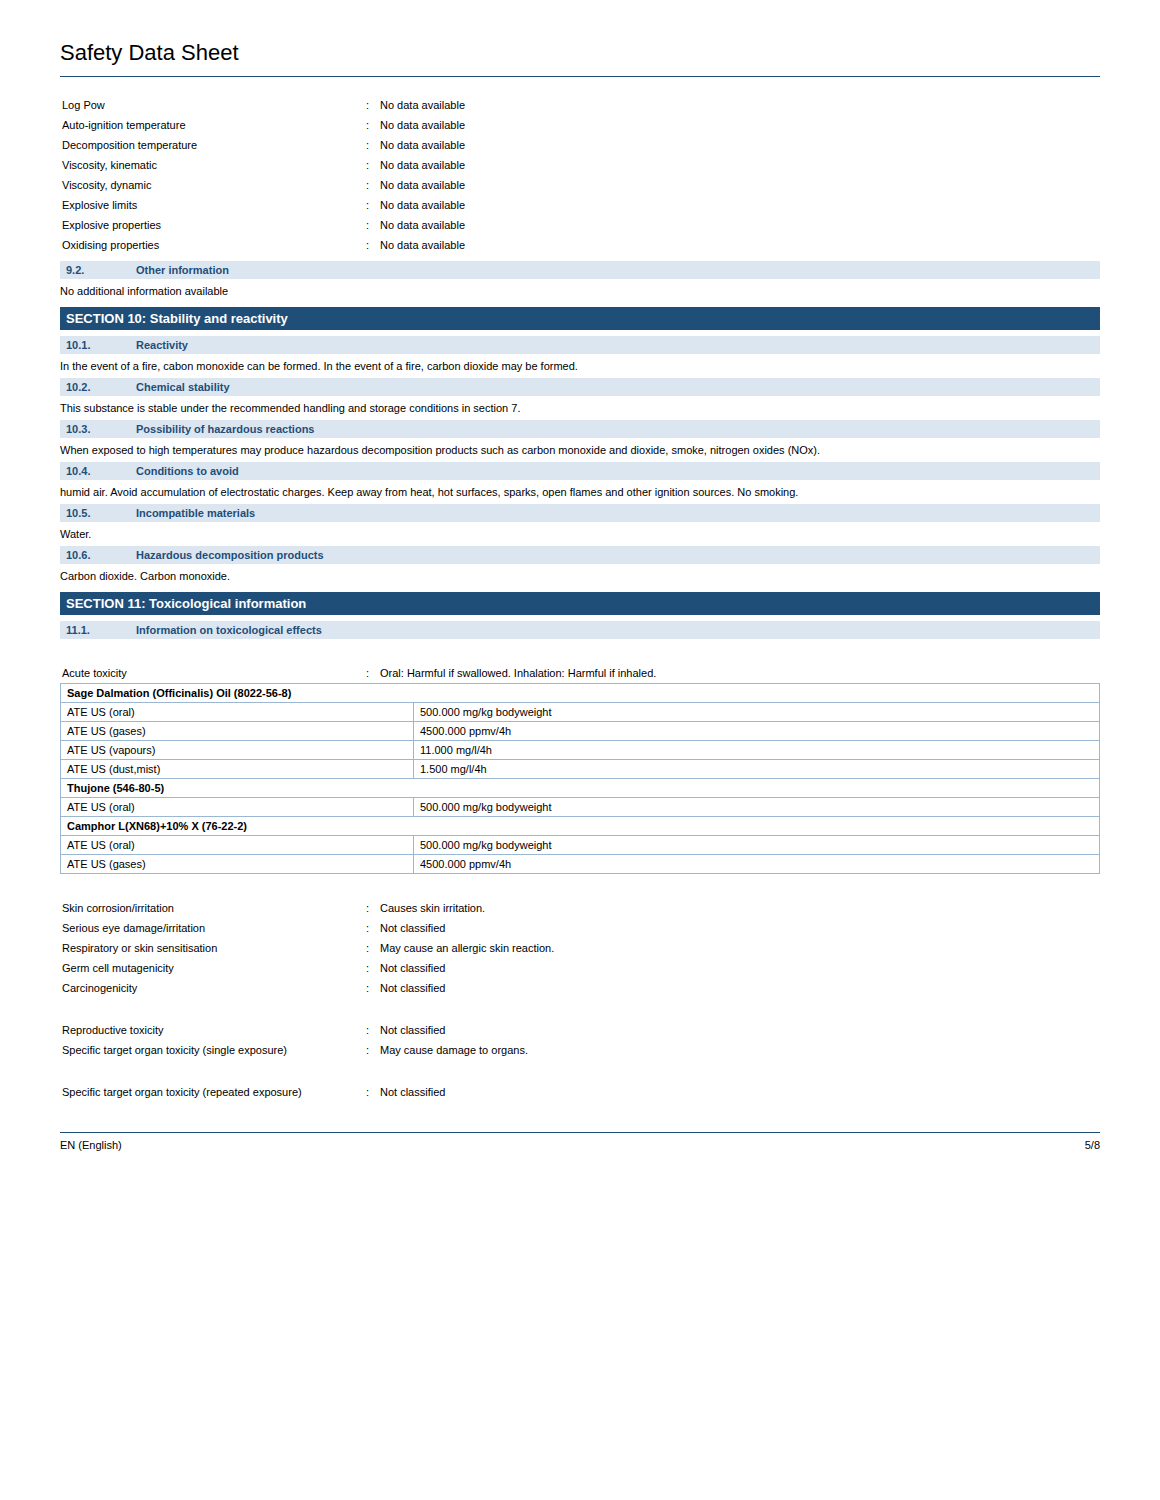Safety Data Sheet
| Log Pow | : | No data available |
| Auto-ignition temperature | : | No data available |
| Decomposition temperature | : | No data available |
| Viscosity, kinematic | : | No data available |
| Viscosity, dynamic | : | No data available |
| Explosive limits | : | No data available |
| Explosive properties | : | No data available |
| Oxidising properties | : | No data available |
9.2. Other information
No additional information available
SECTION 10: Stability and reactivity
10.1. Reactivity
In the event of a fire, cabon monoxide can be formed. In the event of a fire, carbon dioxide may be formed.
10.2. Chemical stability
This substance is stable under the recommended handling and storage conditions in section 7.
10.3. Possibility of hazardous reactions
When exposed to high temperatures may produce hazardous decomposition products such as carbon monoxide and dioxide, smoke, nitrogen oxides (NOx).
10.4. Conditions to avoid
humid air. Avoid accumulation of electrostatic charges. Keep away from heat, hot surfaces, sparks, open flames and other ignition sources. No smoking.
10.5. Incompatible materials
Water.
10.6. Hazardous decomposition products
Carbon dioxide. Carbon monoxide.
SECTION 11: Toxicological information
11.1. Information on toxicological effects
| Acute toxicity | : | Oral: Harmful if swallowed. Inhalation: Harmful if inhaled. |
| Sage Dalmation (Officinalis) Oil (8022-56-8) |
| --- |
| ATE US (oral) | 500.000 mg/kg bodyweight |
| ATE US (gases) | 4500.000 ppmv/4h |
| ATE US (vapours) | 11.000 mg/l/4h |
| ATE US (dust,mist) | 1.500 mg/l/4h |
| Thujone (546-80-5) |
| ATE US (oral) | 500.000 mg/kg bodyweight |
| Camphor L(XN68)+10% X (76-22-2) |
| ATE US (oral) | 500.000 mg/kg bodyweight |
| ATE US (gases) | 4500.000 ppmv/4h |
| Skin corrosion/irritation | : | Causes skin irritation. |
| Serious eye damage/irritation | : | Not classified |
| Respiratory or skin sensitisation | : | May cause an allergic skin reaction. |
| Germ cell mutagenicity | : | Not classified |
| Carcinogenicity | : | Not classified |
| Reproductive toxicity | : | Not classified |
| Specific target organ toxicity (single exposure) | : | May cause damage to organs. |
| Specific target organ toxicity (repeated exposure) | : | Not classified |
EN (English) 5/8